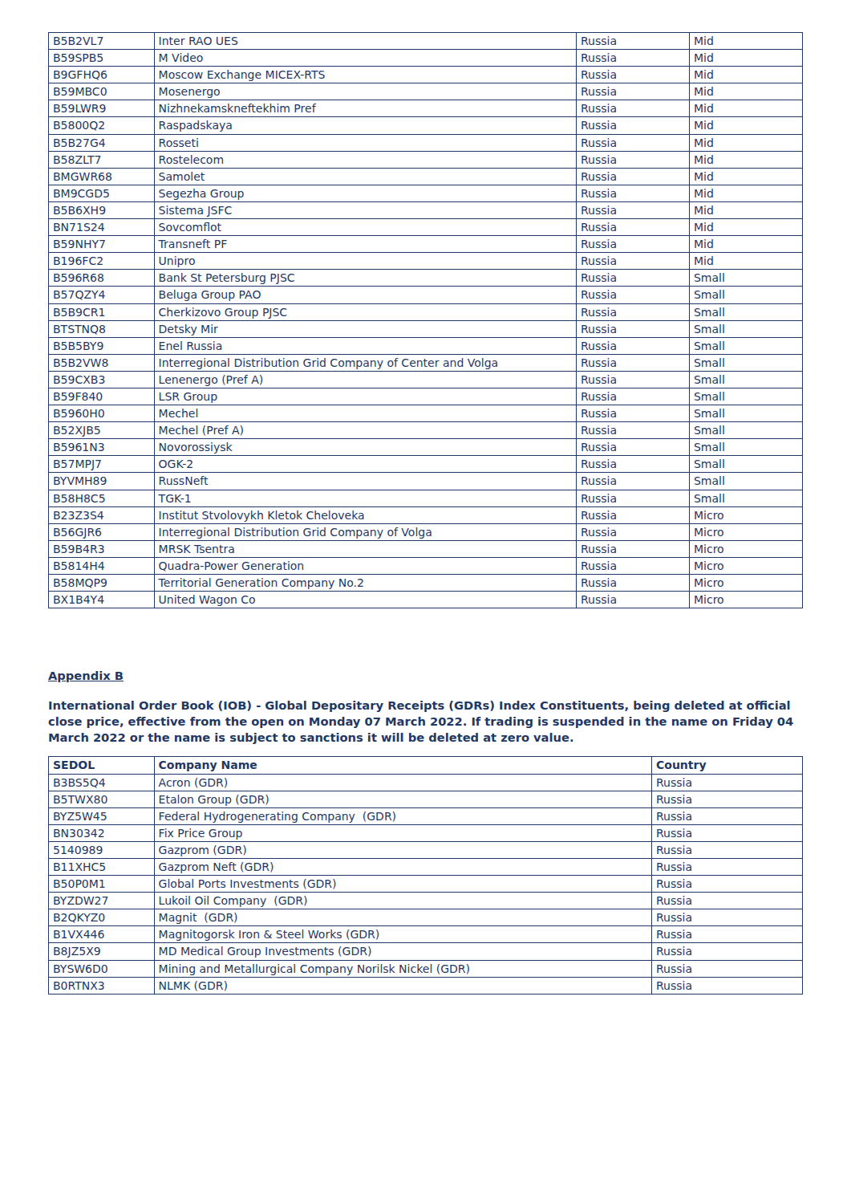| B5B2VL7 | Inter RAO UES | Russia | Mid |
| B59SPB5 | M Video | Russia | Mid |
| B9GFHQ6 | Moscow Exchange MICEX-RTS | Russia | Mid |
| B59MBC0 | Mosenergo | Russia | Mid |
| B59LWR9 | Nizhnekamskneftekhim Pref | Russia | Mid |
| B5800Q2 | Raspadskaya | Russia | Mid |
| B5B27G4 | Rosseti | Russia | Mid |
| B58ZLT7 | Rostelecom | Russia | Mid |
| BMGWR68 | Samolet | Russia | Mid |
| BM9CGD5 | Segezha Group | Russia | Mid |
| B5B6XH9 | Sistema JSFC | Russia | Mid |
| BN71S24 | Sovcomflot | Russia | Mid |
| B59NHY7 | Transneft PF | Russia | Mid |
| B196FC2 | Unipro | Russia | Mid |
| B596R68 | Bank St Petersburg PJSC | Russia | Small |
| B57QZY4 | Beluga Group PAO | Russia | Small |
| B5B9CR1 | Cherkizovo Group PJSC | Russia | Small |
| BTSTNQ8 | Detsky Mir | Russia | Small |
| B5B5BY9 | Enel Russia | Russia | Small |
| B5B2VW8 | Interregional Distribution Grid Company of Center and Volga | Russia | Small |
| B59CXB3 | Lenenergo (Pref A) | Russia | Small |
| B59F840 | LSR Group | Russia | Small |
| B5960H0 | Mechel | Russia | Small |
| B52XJB5 | Mechel (Pref A) | Russia | Small |
| B5961N3 | Novorossiysk | Russia | Small |
| B57MPJ7 | OGK-2 | Russia | Small |
| BYVMH89 | RussNeft | Russia | Small |
| B58H8C5 | TGK-1 | Russia | Small |
| B23Z3S4 | Institut Stvolovykh Kletok Cheloveka | Russia | Micro |
| B56GJR6 | Interregional Distribution Grid Company of Volga | Russia | Micro |
| B59B4R3 | MRSK Tsentra | Russia | Micro |
| B5814H4 | Quadra-Power Generation | Russia | Micro |
| B58MQP9 | Territorial Generation Company No.2 | Russia | Micro |
| BX1B4Y4 | United Wagon Co | Russia | Micro |
Appendix B
International Order Book (IOB) - Global Depositary Receipts (GDRs) Index Constituents, being deleted at official close price, effective from the open on Monday 07 March 2022. If trading is suspended in the name on Friday 04 March 2022 or the name is subject to sanctions it will be deleted at zero value.
| SEDOL | Company Name | Country |
| --- | --- | --- |
| B3BS5Q4 | Acron (GDR) | Russia |
| B5TWX80 | Etalon Group (GDR) | Russia |
| BYZ5W45 | Federal Hydrogenerating Company (GDR) | Russia |
| BN30342 | Fix Price Group | Russia |
| 5140989 | Gazprom (GDR) | Russia |
| B11XHC5 | Gazprom Neft (GDR) | Russia |
| B50P0M1 | Global Ports Investments (GDR) | Russia |
| BYZDW27 | Lukoil Oil Company (GDR) | Russia |
| B2QKYZ0 | Magnit (GDR) | Russia |
| B1VX446 | Magnitogorsk Iron & Steel Works (GDR) | Russia |
| B8JZ5X9 | MD Medical Group Investments (GDR) | Russia |
| BYSW6D0 | Mining and Metallurgical Company Norilsk Nickel (GDR) | Russia |
| B0RTNX3 | NLMK (GDR) | Russia |